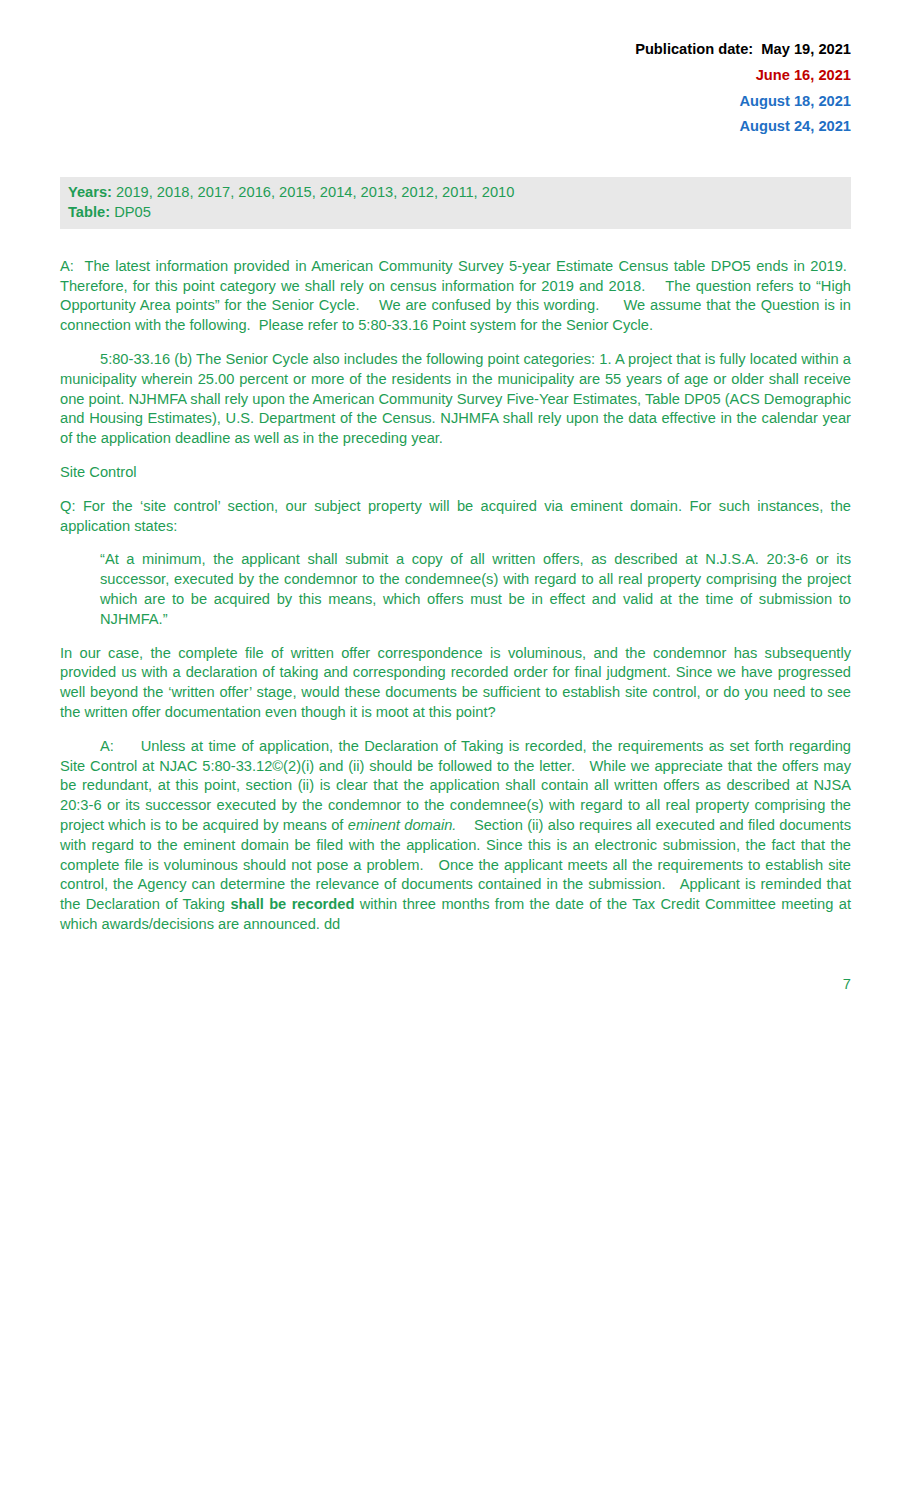Publication date: May 19, 2021
June 16, 2021
August 18, 2021
August 24, 2021
Years: 2019, 2018, 2017, 2016, 2015, 2014, 2013, 2012, 2011, 2010
Table: DP05
A: The latest information provided in American Community Survey 5-year Estimate Census table DPO5 ends in 2019. Therefore, for this point category we shall rely on census information for 2019 and 2018. The question refers to “High Opportunity Area points” for the Senior Cycle. We are confused by this wording. We assume that the Question is in connection with the following. Please refer to 5:80-33.16 Point system for the Senior Cycle.
5:80-33.16 (b) The Senior Cycle also includes the following point categories: 1. A project that is fully located within a municipality wherein 25.00 percent or more of the residents in the municipality are 55 years of age or older shall receive one point. NJHMFA shall rely upon the American Community Survey Five-Year Estimates, Table DP05 (ACS Demographic and Housing Estimates), U.S. Department of the Census. NJHMFA shall rely upon the data effective in the calendar year of the application deadline as well as in the preceding year.
Site Control
Q: For the ‘site control’ section, our subject property will be acquired via eminent domain. For such instances, the application states:
“At a minimum, the applicant shall submit a copy of all written offers, as described at N.J.S.A. 20:3-6 or its successor, executed by the condemnor to the condemnee(s) with regard to all real property comprising the project which are to be acquired by this means, which offers must be in effect and valid at the time of submission to NJHMFA.”
In our case, the complete file of written offer correspondence is voluminous, and the condemnor has subsequently provided us with a declaration of taking and corresponding recorded order for final judgment. Since we have progressed well beyond the ‘written offer’ stage, would these documents be sufficient to establish site control, or do you need to see the written offer documentation even though it is moot at this point?
A: Unless at time of application, the Declaration of Taking is recorded, the requirements as set forth regarding Site Control at NJAC 5:80-33.12©(2)(i) and (ii) should be followed to the letter. While we appreciate that the offers may be redundant, at this point, section (ii) is clear that the application shall contain all written offers as described at NJSA 20:3-6 or its successor executed by the condemnor to the condemnee(s) with regard to all real property comprising the project which is to be acquired by means of eminent domain. Section (ii) also requires all executed and filed documents with regard to the eminent domain be filed with the application. Since this is an electronic submission, the fact that the complete file is voluminous should not pose a problem. Once the applicant meets all the requirements to establish site control, the Agency can determine the relevance of documents contained in the submission. Applicant is reminded that the Declaration of Taking shall be recorded within three months from the date of the Tax Credit Committee meeting at which awards/decisions are announced. dd
7